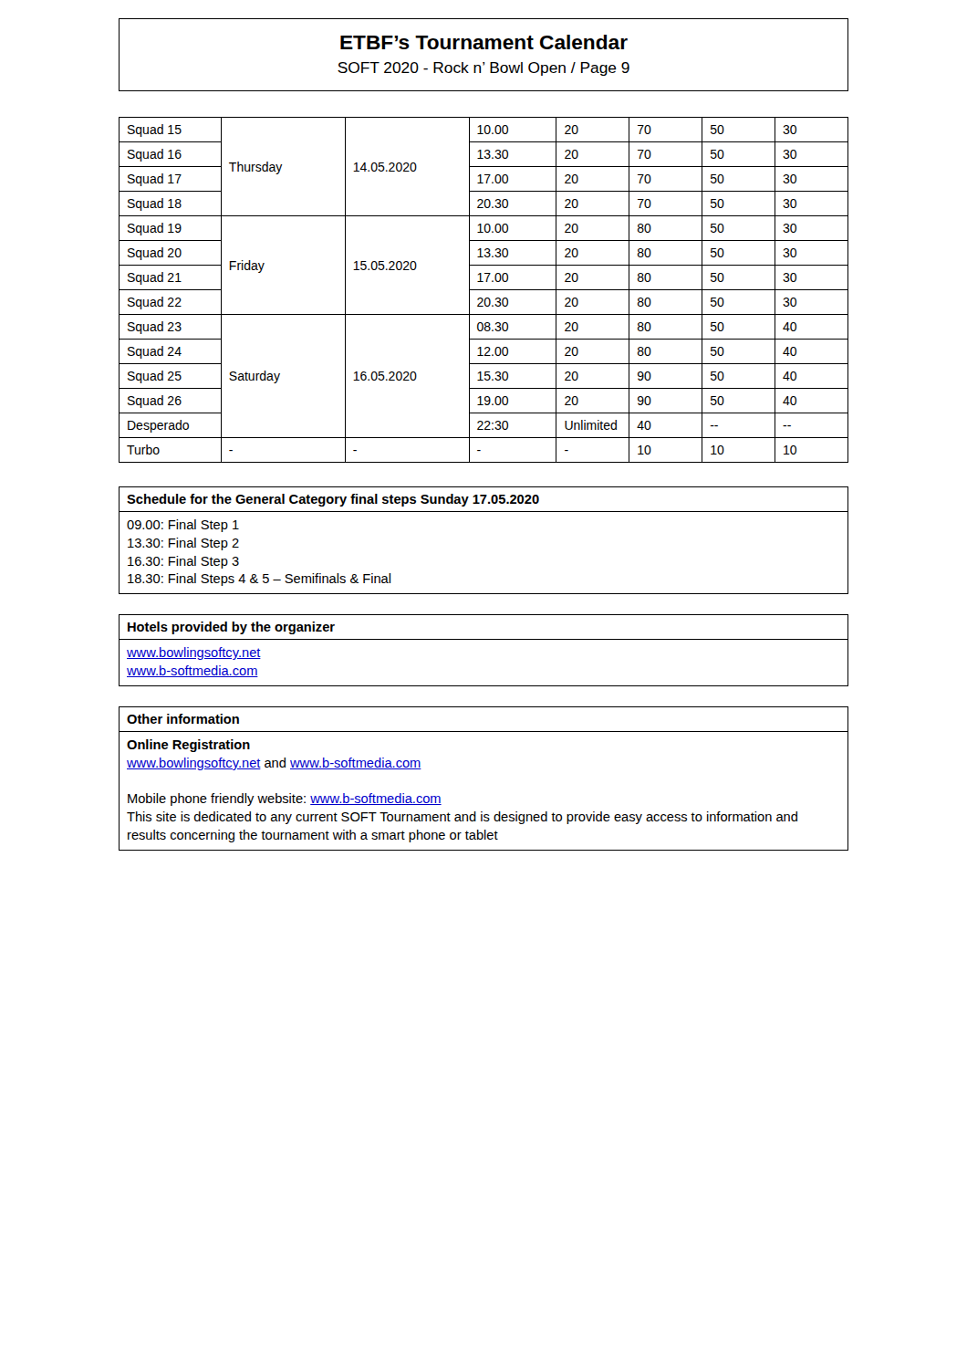ETBF’s Tournament Calendar
SOFT 2020 - Rock n’ Bowl Open / Page 9
| Squad 15 | Thursday | 14.05.2020 | 10.00 | 20 | 70 | 50 | 30 |
| Squad 16 | 13.30 | 20 | 70 | 50 | 30 |
| Squad 17 | 17.00 | 20 | 70 | 50 | 30 |
| Squad 18 | 20.30 | 20 | 70 | 50 | 30 |
| Squad 19 | Friday | 15.05.2020 | 10.00 | 20 | 80 | 50 | 30 |
| Squad 20 | 13.30 | 20 | 80 | 50 | 30 |
| Squad 21 | 17.00 | 20 | 80 | 50 | 30 |
| Squad 22 | 20.30 | 20 | 80 | 50 | 30 |
| Squad 23 | Saturday | 16.05.2020 | 08.30 | 20 | 80 | 50 | 40 |
| Squad 24 | 12.00 | 20 | 80 | 50 | 40 |
| Squad 25 | 15.30 | 20 | 90 | 50 | 40 |
| Squad 26 | 19.00 | 20 | 90 | 50 | 40 |
| Desperado | 22:30 | Unlimited | 40 | -- | -- |
| Turbo | - | - | - | - | 10 | 10 | 10 |
Schedule for the General Category final steps Sunday 17.05.2020
09.00: Final Step 1
13.30: Final Step 2
16.30: Final Step 3
18.30: Final Steps 4 & 5 – Semifinals & Final
Hotels provided by the organizer
www.bowlingsoftcy.net
www.b-softmedia.com
Other information
Online Registration
www.bowlingsoftcy.net and www.b-softmedia.com
Mobile phone friendly website: www.b-softmedia.com
This site is dedicated to any current SOFT Tournament and is designed to provide easy access to information and results concerning the tournament with a smart phone or tablet